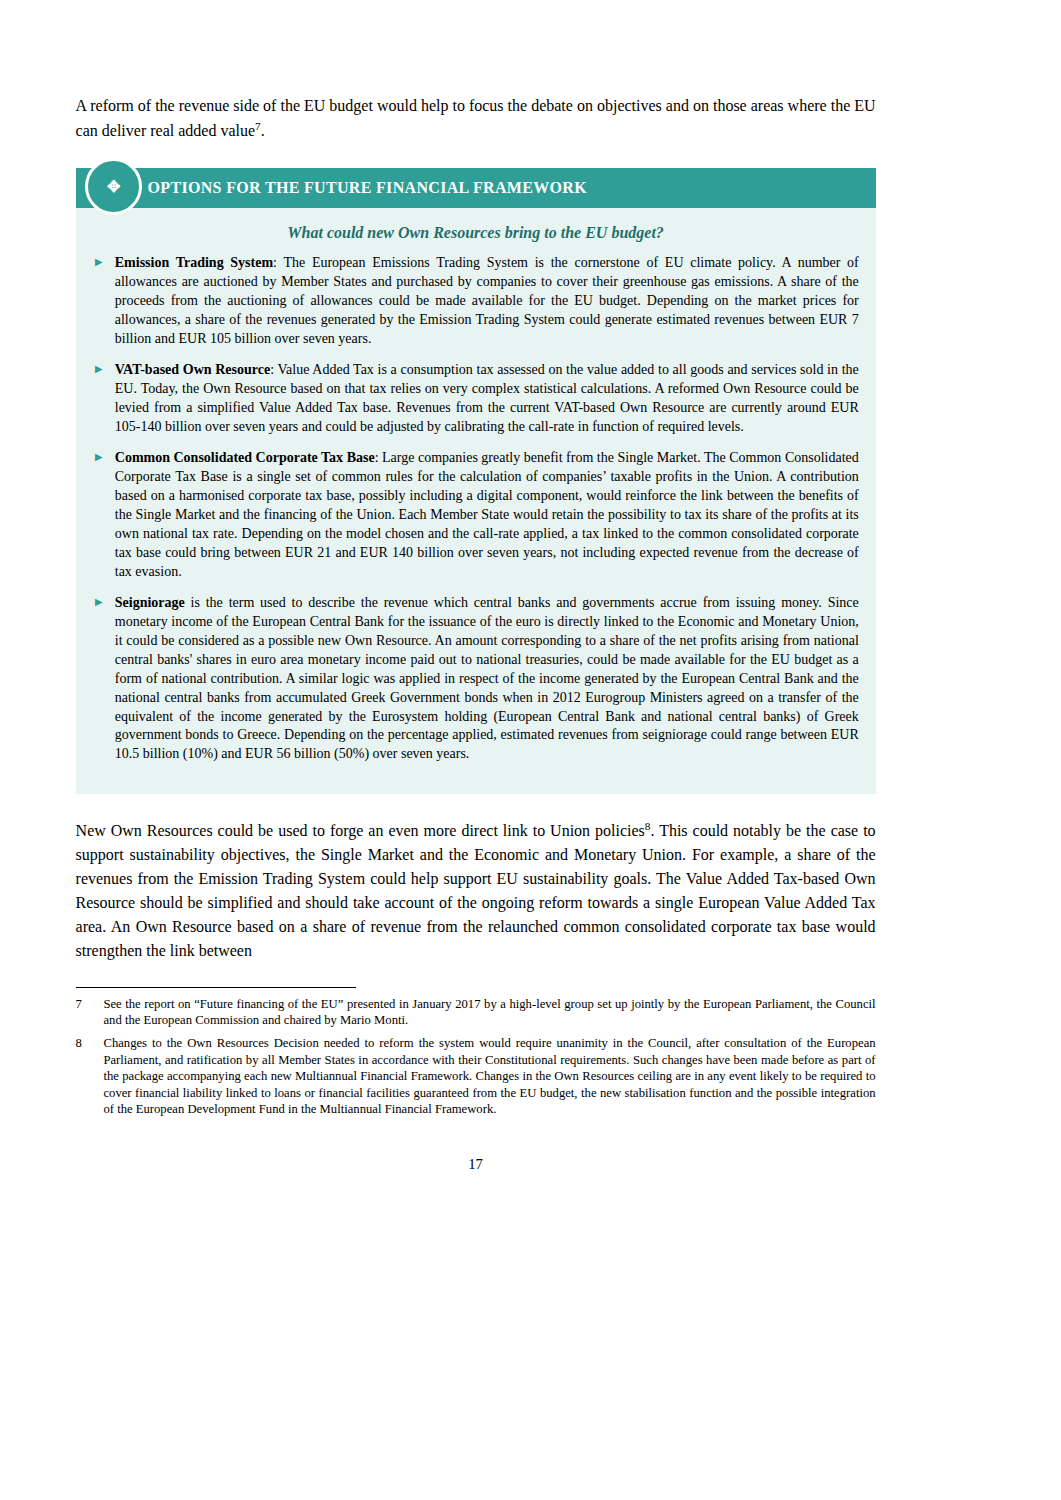A reform of the revenue side of the EU budget would help to focus the debate on objectives and on those areas where the EU can deliver real added value7.
✥ OPTIONS FOR THE FUTURE FINANCIAL FRAMEWORK
What could new Own Resources bring to the EU budget?
Emission Trading System: The European Emissions Trading System is the cornerstone of EU climate policy. A number of allowances are auctioned by Member States and purchased by companies to cover their greenhouse gas emissions. A share of the proceeds from the auctioning of allowances could be made available for the EU budget. Depending on the market prices for allowances, a share of the revenues generated by the Emission Trading System could generate estimated revenues between EUR 7 billion and EUR 105 billion over seven years.
VAT-based Own Resource: Value Added Tax is a consumption tax assessed on the value added to all goods and services sold in the EU. Today, the Own Resource based on that tax relies on very complex statistical calculations. A reformed Own Resource could be levied from a simplified Value Added Tax base. Revenues from the current VAT-based Own Resource are currently around EUR 105-140 billion over seven years and could be adjusted by calibrating the call-rate in function of required levels.
Common Consolidated Corporate Tax Base: Large companies greatly benefit from the Single Market. The Common Consolidated Corporate Tax Base is a single set of common rules for the calculation of companies’ taxable profits in the Union. A contribution based on a harmonised corporate tax base, possibly including a digital component, would reinforce the link between the benefits of the Single Market and the financing of the Union. Each Member State would retain the possibility to tax its share of the profits at its own national tax rate. Depending on the model chosen and the call-rate applied, a tax linked to the common consolidated corporate tax base could bring between EUR 21 and EUR 140 billion over seven years, not including expected revenue from the decrease of tax evasion.
Seigniorage is the term used to describe the revenue which central banks and governments accrue from issuing money. Since monetary income of the European Central Bank for the issuance of the euro is directly linked to the Economic and Monetary Union, it could be considered as a possible new Own Resource. An amount corresponding to a share of the net profits arising from national central banks' shares in euro area monetary income paid out to national treasuries, could be made available for the EU budget as a form of national contribution. A similar logic was applied in respect of the income generated by the European Central Bank and the national central banks from accumulated Greek Government bonds when in 2012 Eurogroup Ministers agreed on a transfer of the equivalent of the income generated by the Eurosystem holding (European Central Bank and national central banks) of Greek government bonds to Greece. Depending on the percentage applied, estimated revenues from seigniorage could range between EUR 10.5 billion (10%) and EUR 56 billion (50%) over seven years.
New Own Resources could be used to forge an even more direct link to Union policies8. This could notably be the case to support sustainability objectives, the Single Market and the Economic and Monetary Union. For example, a share of the revenues from the Emission Trading System could help support EU sustainability goals. The Value Added Tax-based Own Resource should be simplified and should take account of the ongoing reform towards a single European Value Added Tax area. An Own Resource based on a share of revenue from the relaunched common consolidated corporate tax base would strengthen the link between
| 7 | See the report on “Future financing of the EU” presented in January 2017 by a high-level group set up jointly by the European Parliament, the Council and the European Commission and chaired by Mario Monti. |
| 8 | Changes to the Own Resources Decision needed to reform the system would require unanimity in the Council, after consultation of the European Parliament, and ratification by all Member States in accordance with their Constitutional requirements. Such changes have been made before as part of the package accompanying each new Multiannual Financial Framework. Changes in the Own Resources ceiling are in any event likely to be required to cover financial liability linked to loans or financial facilities guaranteed from the EU budget, the new stabilisation function and the possible integration of the European Development Fund in the Multiannual Financial Framework. |
17